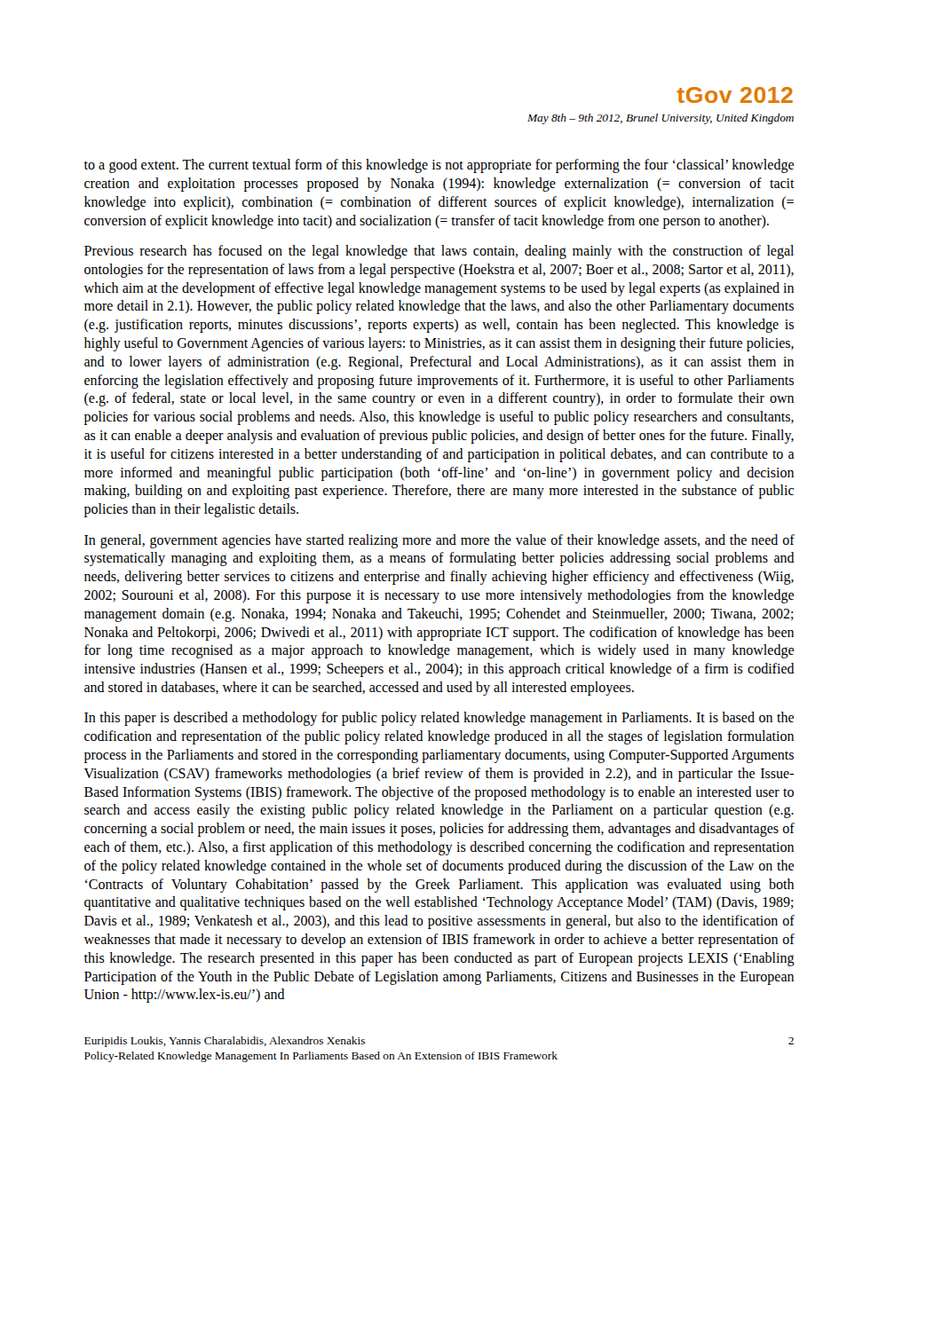tGov 2012
May 8th – 9th 2012, Brunel University, United Kingdom
to a good extent. The current textual form of this knowledge is not appropriate for performing the four ‘classical’ knowledge creation and exploitation processes proposed by Nonaka (1994): knowledge externalization (= conversion of tacit knowledge into explicit), combination (= combination of different sources of explicit knowledge), internalization (= conversion of explicit knowledge into tacit) and socialization (= transfer of tacit knowledge from one person to another).
Previous research has focused on the legal knowledge that laws contain, dealing mainly with the construction of legal ontologies for the representation of laws from a legal perspective (Hoekstra et al, 2007; Boer et al., 2008; Sartor et al, 2011), which aim at the development of effective legal knowledge management systems to be used by legal experts (as explained in more detail in 2.1). However, the public policy related knowledge that the laws, and also the other Parliamentary documents (e.g. justification reports, minutes discussions’, reports experts) as well, contain has been neglected. This knowledge is highly useful to Government Agencies of various layers: to Ministries, as it can assist them in designing their future policies, and to lower layers of administration (e.g. Regional, Prefectural and Local Administrations), as it can assist them in enforcing the legislation effectively and proposing future improvements of it. Furthermore, it is useful to other Parliaments (e.g. of federal, state or local level, in the same country or even in a different country), in order to formulate their own policies for various social problems and needs. Also, this knowledge is useful to public policy researchers and consultants, as it can enable a deeper analysis and evaluation of previous public policies, and design of better ones for the future. Finally, it is useful for citizens interested in a better understanding of and participation in political debates, and can contribute to a more informed and meaningful public participation (both ‘off-line’ and ‘on-line’) in government policy and decision making, building on and exploiting past experience. Therefore, there are many more interested in the substance of public policies than in their legalistic details.
In general, government agencies have started realizing more and more the value of their knowledge assets, and the need of systematically managing and exploiting them, as a means of formulating better policies addressing social problems and needs, delivering better services to citizens and enterprise and finally achieving higher efficiency and effectiveness (Wiig, 2002; Sourouni et al, 2008). For this purpose it is necessary to use more intensively methodologies from the knowledge management domain (e.g. Nonaka, 1994; Nonaka and Takeuchi, 1995; Cohendet and Steinmueller, 2000; Tiwana, 2002; Nonaka and Peltokorpi, 2006; Dwivedi et al., 2011) with appropriate ICT support. The codification of knowledge has been for long time recognised as a major approach to knowledge management, which is widely used in many knowledge intensive industries (Hansen et al., 1999; Scheepers et al., 2004); in this approach critical knowledge of a firm is codified and stored in databases, where it can be searched, accessed and used by all interested employees.
In this paper is described a methodology for public policy related knowledge management in Parliaments. It is based on the codification and representation of the public policy related knowledge produced in all the stages of legislation formulation process in the Parliaments and stored in the corresponding parliamentary documents, using Computer-Supported Arguments Visualization (CSAV) frameworks methodologies (a brief review of them is provided in 2.2), and in particular the Issue-Based Information Systems (IBIS) framework. The objective of the proposed methodology is to enable an interested user to search and access easily the existing public policy related knowledge in the Parliament on a particular question (e.g. concerning a social problem or need, the main issues it poses, policies for addressing them, advantages and disadvantages of each of them, etc.). Also, a first application of this methodology is described concerning the codification and representation of the policy related knowledge contained in the whole set of documents produced during the discussion of the Law on the ‘Contracts of Voluntary Cohabitation’ passed by the Greek Parliament. This application was evaluated using both quantitative and qualitative techniques based on the well established ‘Technology Acceptance Model’ (TAM) (Davis, 1989; Davis et al., 1989; Venkatesh et al., 2003), and this lead to positive assessments in general, but also to the identification of weaknesses that made it necessary to develop an extension of IBIS framework in order to achieve a better representation of this knowledge. The research presented in this paper has been conducted as part of European projects LEXIS (‘Enabling Participation of the Youth in the Public Debate of Legislation among Parliaments, Citizens and Businesses in the European Union - http://www.lex-is.eu/’) and
2 Euripidis Loukis, Yannis Charalabidis, Alexandros Xenakis Policy-Related Knowledge Management In Parliaments Based on An Extension of IBIS Framework